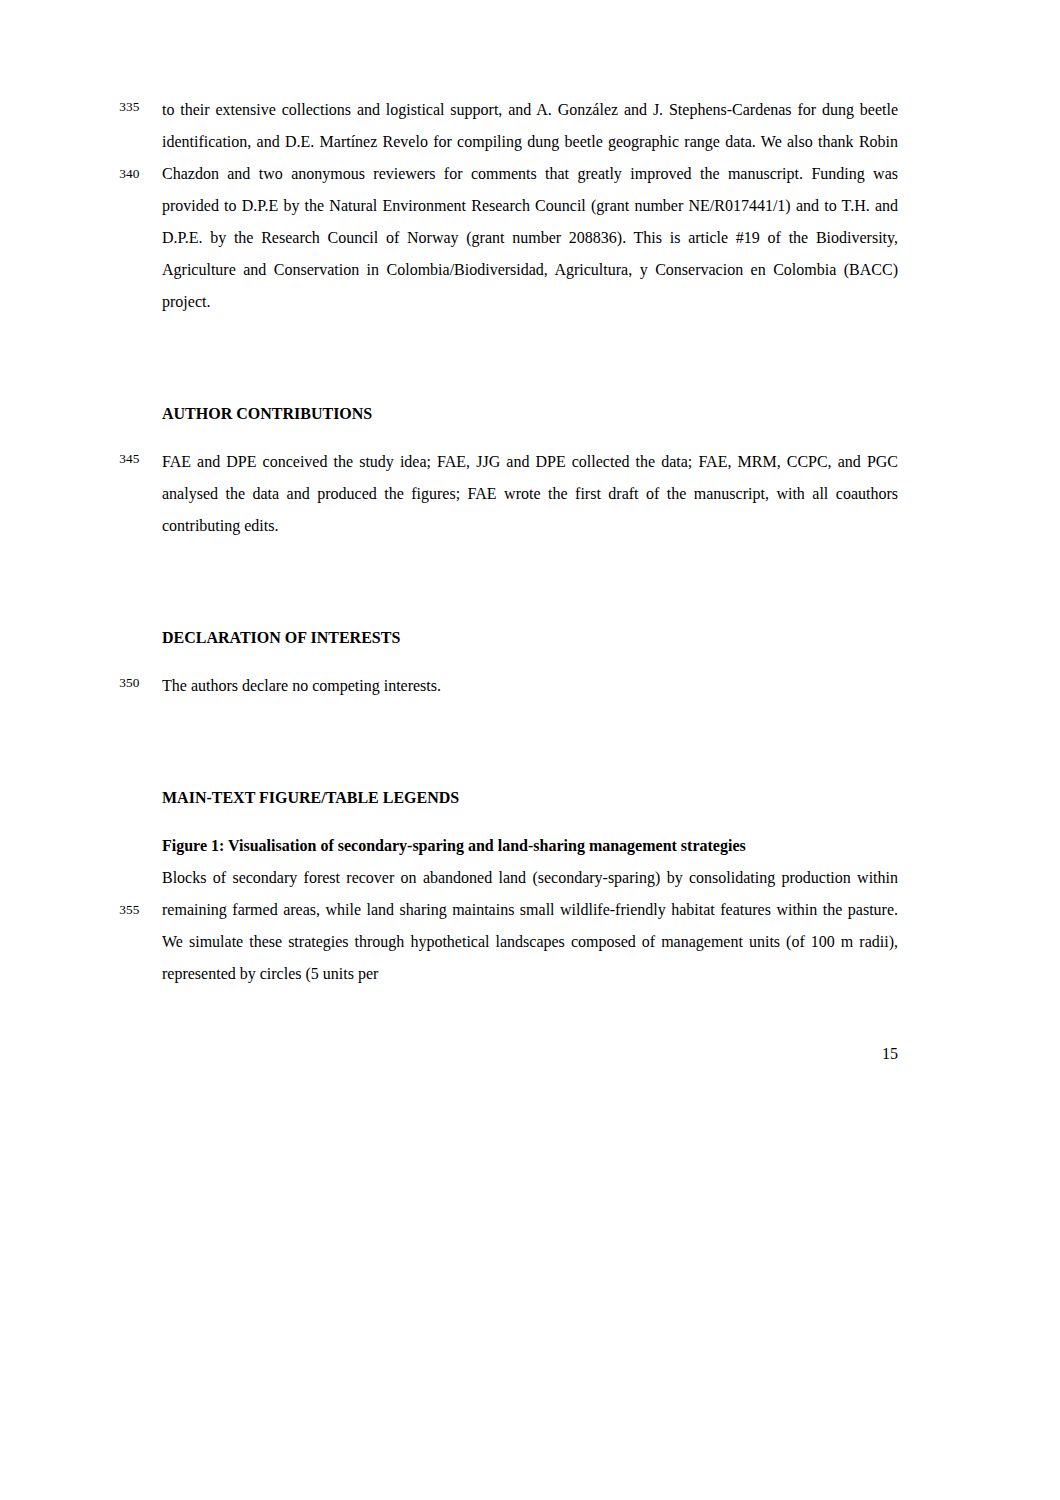335 340
to their extensive collections and logistical support, and A. González and J. Stephens-Cardenas for dung beetle identification, and D.E. Martínez Revelo for compiling dung beetle geographic range data. We also thank Robin Chazdon and two anonymous reviewers for comments that greatly improved the manuscript. Funding was provided to D.P.E by the Natural Environment Research Council (grant number NE/R017441/1) and to T.H. and D.P.E. by the Research Council of Norway (grant number 208836). This is article #19 of the Biodiversity, Agriculture and Conservation in Colombia/Biodiversidad, Agricultura, y Conservacion en Colombia (BACC) project.
AUTHOR CONTRIBUTIONS
345
FAE and DPE conceived the study idea; FAE, JJG and DPE collected the data; FAE, MRM, CCPC, and PGC analysed the data and produced the figures; FAE wrote the first draft of the manuscript, with all coauthors contributing edits.
DECLARATION OF INTERESTS
350
The authors declare no competing interests.
MAIN-TEXT FIGURE/TABLE LEGENDS
355
Figure 1: Visualisation of secondary-sparing and land-sharing management strategies
Blocks of secondary forest recover on abandoned land (secondary-sparing) by consolidating production within remaining farmed areas, while land sharing maintains small wildlife-friendly habitat features within the pasture. We simulate these strategies through hypothetical landscapes composed of management units (of 100 m radii), represented by circles (5 units per
15